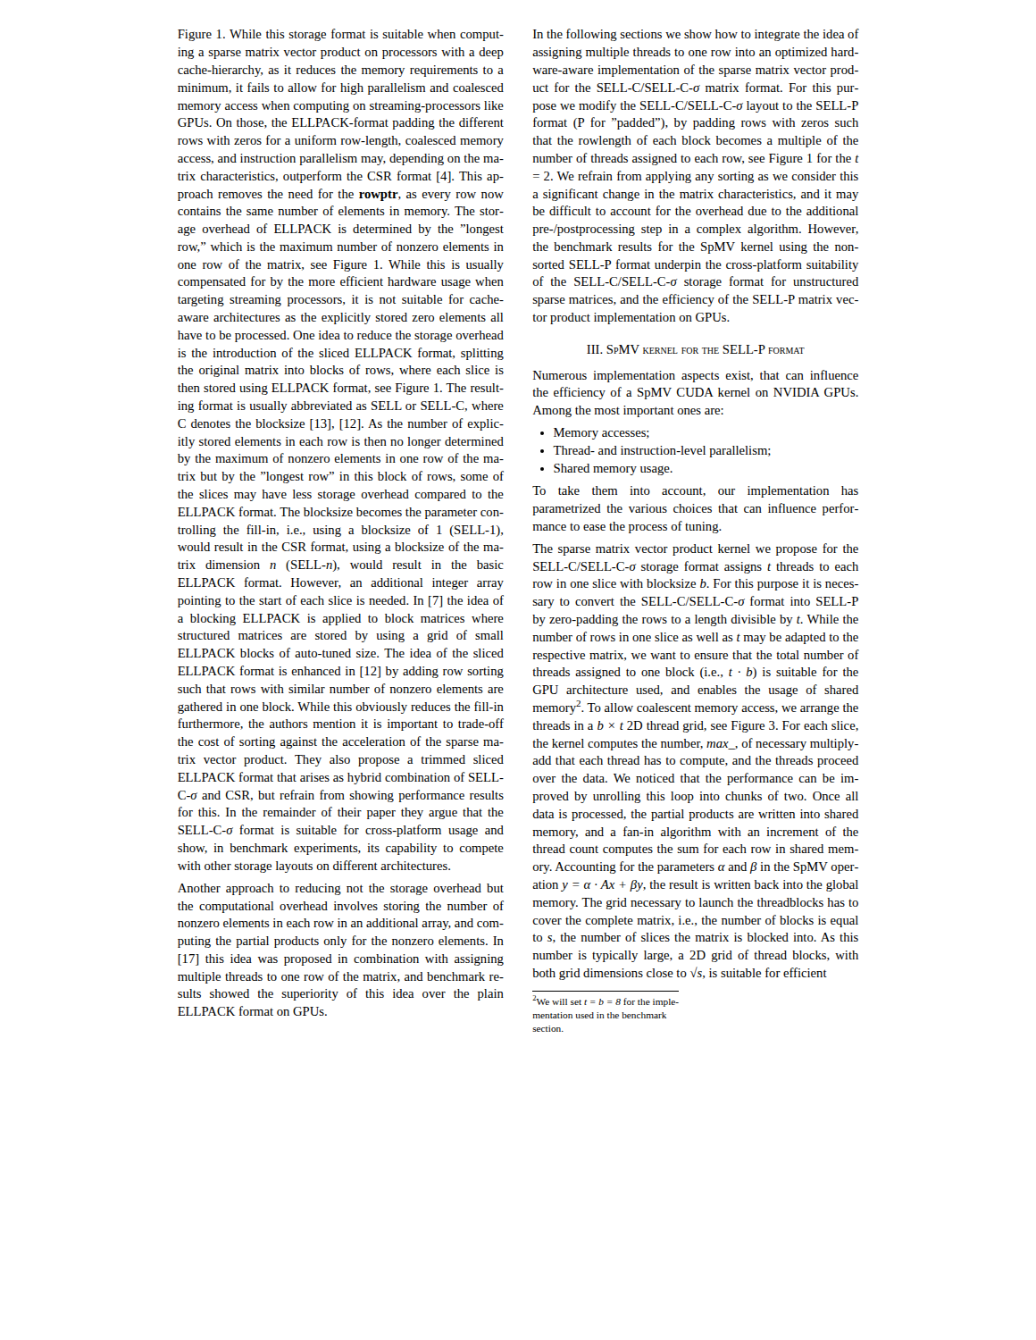Figure 1. While this storage format is suitable when computing a sparse matrix vector product on processors with a deep cache-hierarchy, as it reduces the memory requirements to a minimum, it fails to allow for high parallelism and coalesced memory access when computing on streaming-processors like GPUs. On those, the ELLPACK-format padding the different rows with zeros for a uniform row-length, coalesced memory access, and instruction parallelism may, depending on the matrix characteristics, outperform the CSR format [4]. This approach removes the need for the rowptr, as every row now contains the same number of elements in memory. The storage overhead of ELLPACK is determined by the ”longest row,” which is the maximum number of nonzero elements in one row of the matrix, see Figure 1. While this is usually compensated for by the more efficient hardware usage when targeting streaming processors, it is not suitable for cache-aware architectures as the explicitly stored zero elements all have to be processed. One idea to reduce the storage overhead is the introduction of the sliced ELLPACK format, splitting the original matrix into blocks of rows, where each slice is then stored using ELLPACK format, see Figure 1. The resulting format is usually abbreviated as SELL or SELL-C, where C denotes the blocksize [13], [12]. As the number of explicitly stored elements in each row is then no longer determined by the maximum of nonzero elements in one row of the matrix but by the ”longest row” in this block of rows, some of the slices may have less storage overhead compared to the ELLPACK format. The blocksize becomes the parameter controlling the fill-in, i.e., using a blocksize of 1 (SELL-1), would result in the CSR format, using a blocksize of the matrix dimension n (SELL-n), would result in the basic ELLPACK format. However, an additional integer array pointing to the start of each slice is needed. In [7] the idea of a blocking ELLPACK is applied to block matrices where structured matrices are stored by using a grid of small ELLPACK blocks of auto-tuned size. The idea of the sliced ELLPACK format is enhanced in [12] by adding row sorting such that rows with similar number of nonzero elements are gathered in one block. While this obviously reduces the fill-in furthermore, the authors mention it is important to trade-off the cost of sorting against the acceleration of the sparse matrix vector product. They also propose a trimmed sliced ELLPACK format that arises as hybrid combination of SELL-C-σ and CSR, but refrain from showing performance results for this. In the remainder of their paper they argue that the SELL-C-σ format is suitable for cross-platform usage and show, in benchmark experiments, its capability to compete with other storage layouts on different architectures.
Another approach to reducing not the storage overhead but the computational overhead involves storing the number of nonzero elements in each row in an additional array, and computing the partial products only for the nonzero elements. In [17] this idea was proposed in combination with assigning multiple threads to one row of the matrix, and benchmark results showed the superiority of this idea over the plain ELLPACK format on GPUs.
In the following sections we show how to integrate the idea of assigning multiple threads to one row into an optimized hardware-aware implementation of the sparse matrix vector product for the SELL-C/SELL-C-σ matrix format. For this purpose we modify the SELL-C/SELL-C-σ layout to the SELL-P format (P for ”padded”), by padding rows with zeros such that the rowlength of each block becomes a multiple of the number of threads assigned to each row, see Figure 1 for the t = 2. We refrain from applying any sorting as we consider this a significant change in the matrix characteristics, and it may be difficult to account for the overhead due to the additional pre-/postprocessing step in a complex algorithm. However, the benchmark results for the SpMV kernel using the non-sorted SELL-P format underpin the cross-platform suitability of the SELL-C/SELL-C-σ storage format for unstructured sparse matrices, and the efficiency of the SELL-P matrix vector product implementation on GPUs.
III. SpMV kernel for the SELL-P format
Numerous implementation aspects exist, that can influence the efficiency of a SpMV CUDA kernel on NVIDIA GPUs. Among the most important ones are:
Memory accesses;
Thread- and instruction-level parallelism;
Shared memory usage.
To take them into account, our implementation has parametrized the various choices that can influence performance to ease the process of tuning.
The sparse matrix vector product kernel we propose for the SELL-C/SELL-C-σ storage format assigns t threads to each row in one slice with blocksize b. For this purpose it is necessary to convert the SELL-C/SELL-C-σ format into SELL-P by zero-padding the rows to a length divisible by t. While the number of rows in one slice as well as t may be adapted to the respective matrix, we want to ensure that the total number of threads assigned to one block (i.e., t · b) is suitable for the GPU architecture used, and enables the usage of shared memory2. To allow coalescent memory access, we arrange the threads in a b × t 2D thread grid, see Figure 3. For each slice, the kernel computes the number, max_, of necessary multiply-add that each thread has to compute, and the threads proceed over the data. We noticed that the performance can be improved by unrolling this loop into chunks of two. Once all data is processed, the partial products are written into shared memory, and a fan-in algorithm with an increment of the thread count computes the sum for each row in shared memory. Accounting for the parameters α and β in the SpMV operation y = α · Ax + βy, the result is written back into the global memory. The grid necessary to launch the threadblocks has to cover the complete matrix, i.e., the number of blocks is equal to s, the number of slices the matrix is blocked into. As this number is typically large, a 2D grid of thread blocks, with both grid dimensions close to √s, is suitable for efficient
2We will set t = b = 8 for the implementation used in the benchmark section.